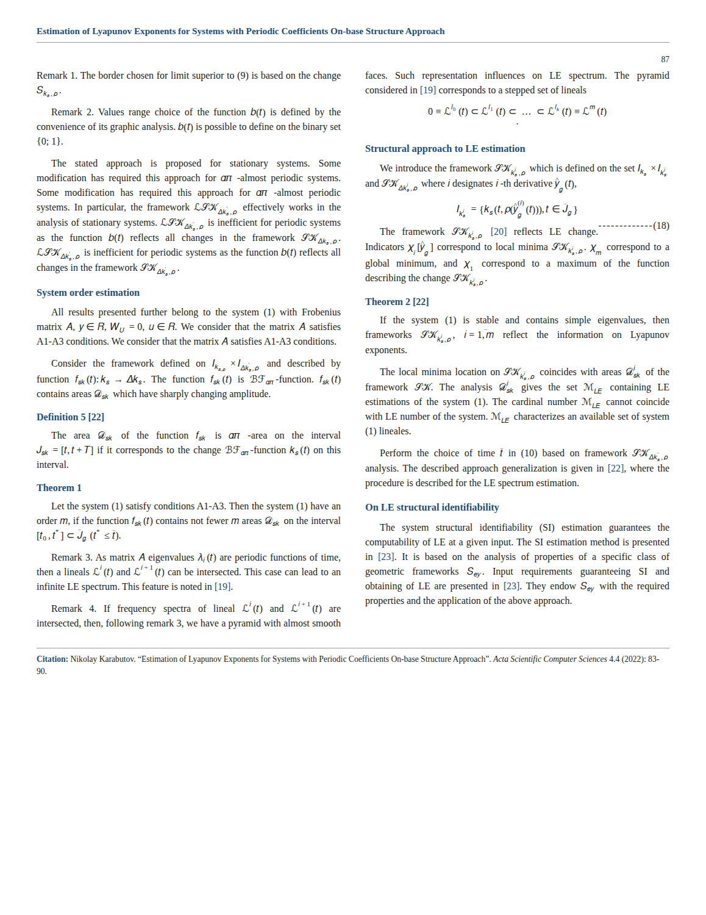Estimation of Lyapunov Exponents for Systems with Periodic Coefficients On-base Structure Approach
87
Remark 1. The border chosen for limit superior to (9) is based on the change Sks,ρ.
Remark 2. Values range choice of the function b(t) is defined by the convenience of its graphic analysis. b(t) is possible to define on the binary set {0; 1}.
The stated approach is proposed for stationary systems. Some modification has required this approach for απ -almost periodic systems. Some modification has required this approach for απ -almost periodic systems. In particular, the framework ℒ𝒮𝒦Δks′,ρ effectively works in the analysis of stationary systems. ℒ𝒮𝒦Δks′,ρ is inefficient for periodic systems as the function b(t) reflects all changes in the framework 𝒮𝒦Δks,ρ. ℒ𝒮𝒦Δks′,ρ is inefficient for periodic systems as the function b(t) reflects all changes in the framework 𝒮𝒦Δks′,ρ.
System order estimation
All results presented further belong to the system (1) with Frobenius matrix A, y∈R, WU=0, u∈R. We consider that the matrix A satisfies A1-A3 conditions. We consider that the matrix A satisfies A1-A3 conditions.
Consider the framework defined on Iks,ρ×IΔks′,ρ and described by function fsk(t):ks→Δks. The function fsk(t) is ℬℱαπ-function. fsk(t) contains areas 𝒟sk which have sharply changing amplitude.
Definition 5 [22]
The area 𝒟sk of the function fsk is απ -area on the interval Jsk=[t,t+T] if it corresponds to the change ℬℱαπ-function ks(t) on this interval.
Theorem 1
Let the system (1) satisfy conditions A1-A3. Then the system (1) have an order m, if the function fsk(t) contains not fewer m areas 𝒟sk on the interval [t0,t*]⊂J‾g (t*≤t‾).
Remark 3. As matrix A eigenvalues λi(t) are periodic functions of time, then a lineals ℒi(t) and ℒi+1(t) can be intersected. This case can lead to an infinite LE spectrum. This feature is noted in [19].
Remark 4. If frequency spectra of lineal ℒi(t) and ℒi+1(t) are intersected, then, following remark 3, we have a pyramid with almost smooth faces. Such representation influences on LE spectrum. The pyramid considered in [19] corresponds to a stepped set of lineals
0≡ℒl0(t)⊂ℒl1(t)⊂…⊂ℒlk(t)≡ℒm(t)·
Structural approach to LE estimation
We introduce the framework 𝒮𝒦ksi,ρ which is defined on the set Iks×Iksi and 𝒮𝒦Δksi,ρ where i designates i -th derivative y^g(t),
Iksi={ks(t,ρ(y^g(i)(t))),t∈J‾g} -------------(18)
The framework 𝒮𝒦ksi,ρ [20] reflects LE change. Indicators χi[y^g] correspond to local minima 𝒮𝒦ksi,ρ. χm correspond to a global minimum, and χ1 correspond to a maximum of the function describing the change 𝒮𝒦ksi,ρ.
Theorem 2 [22]
If the system (1) is stable and contains simple eigenvalues, then frameworks 𝒮𝒦ksi,ρ, i=1,m‾ reflect the information on Lyapunov exponents.
The local minima location on 𝒮𝒦ksi,ρ coincides with areas 𝒟ski of the framework 𝒮𝒦. The analysis 𝒟ski gives the set ℳLE containing LE estimations of the system (1). The cardinal number ℳLE cannot coincide with LE number of the system. ℳLE characterizes an available set of system (1) lineales.
Perform the choice of time t‾ in (10) based on framework 𝒮𝒦Δks′,ρ analysis. The described approach generalization is given in [22], where the procedure is described for the LE spectrum estimation.
On LE structural identifiability
The system structural identifiability (SI) estimation guarantees the computability of LE at a given input. The SI estimation method is presented in [23]. It is based on the analysis of properties of a specific class of geometric frameworks Sey. Input requirements guaranteeing SI and obtaining of LE are presented in [23]. They endow Sey with the required properties and the application of the above approach.
Citation: Nikolay Karabutov. “Estimation of Lyapunov Exponents for Systems with Periodic Coefficients On-base Structure Approach”. Acta Scientific Computer Sciences 4.4 (2022): 83-90.